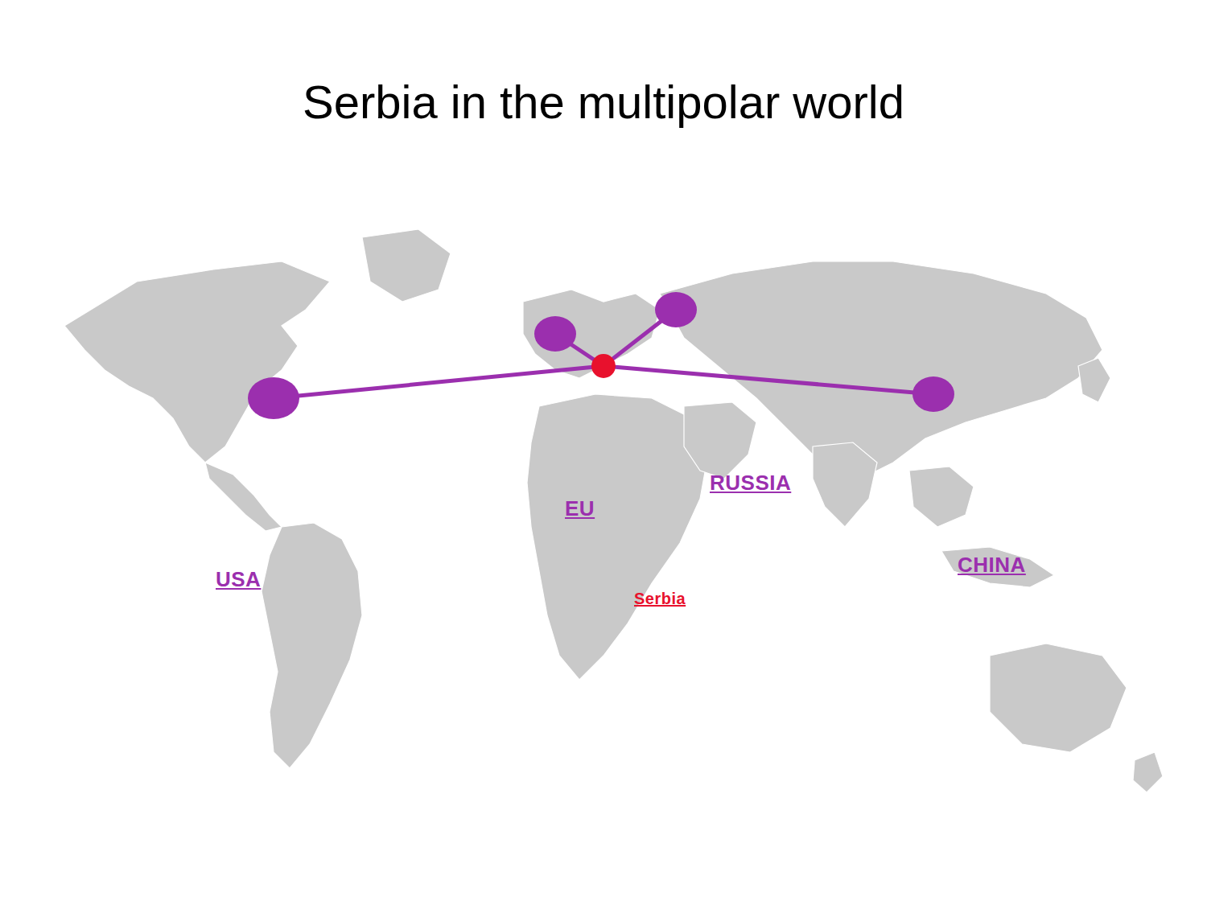Serbia in the multipolar world
USA EU RUSSIA CHINA Serbia